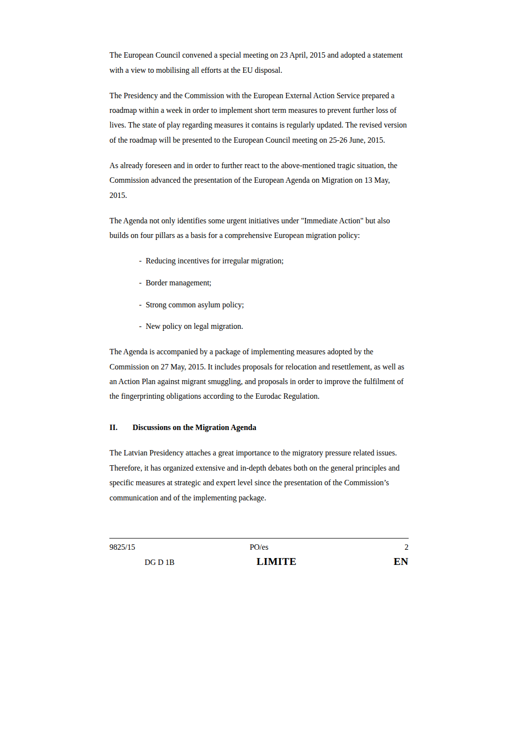The European Council convened a special meeting on 23 April, 2015 and adopted a statement with a view to mobilising all efforts at the EU disposal.
The Presidency and the Commission with the European External Action Service prepared a roadmap within a week in order to implement short term measures to prevent further loss of lives. The state of play regarding measures it contains is regularly updated. The revised version of the roadmap will be presented to the European Council meeting on 25-26 June, 2015.
As already foreseen and in order to further react to the above-mentioned tragic situation, the Commission advanced the presentation of the European Agenda on Migration on 13 May, 2015.
The Agenda not only identifies some urgent initiatives under "Immediate Action" but also builds on four pillars as a basis for a comprehensive European migration policy:
Reducing incentives for irregular migration;
Border management;
Strong common asylum policy;
New policy on legal migration.
The Agenda is accompanied by a package of implementing measures adopted by the Commission on 27 May, 2015. It includes proposals for relocation and resettlement, as well as an Action Plan against migrant smuggling, and proposals in order to improve the fulfilment of the fingerprinting obligations according to the Eurodac Regulation.
II. Discussions on the Migration Agenda
The Latvian Presidency attaches a great importance to the migratory pressure related issues. Therefore, it has organized extensive and in-depth debates both on the general principles and specific measures at strategic and expert level since the presentation of the Commission’s communication and of the implementing package.
9825/15
PO/es
2
DG D 1B
LIMITE
EN